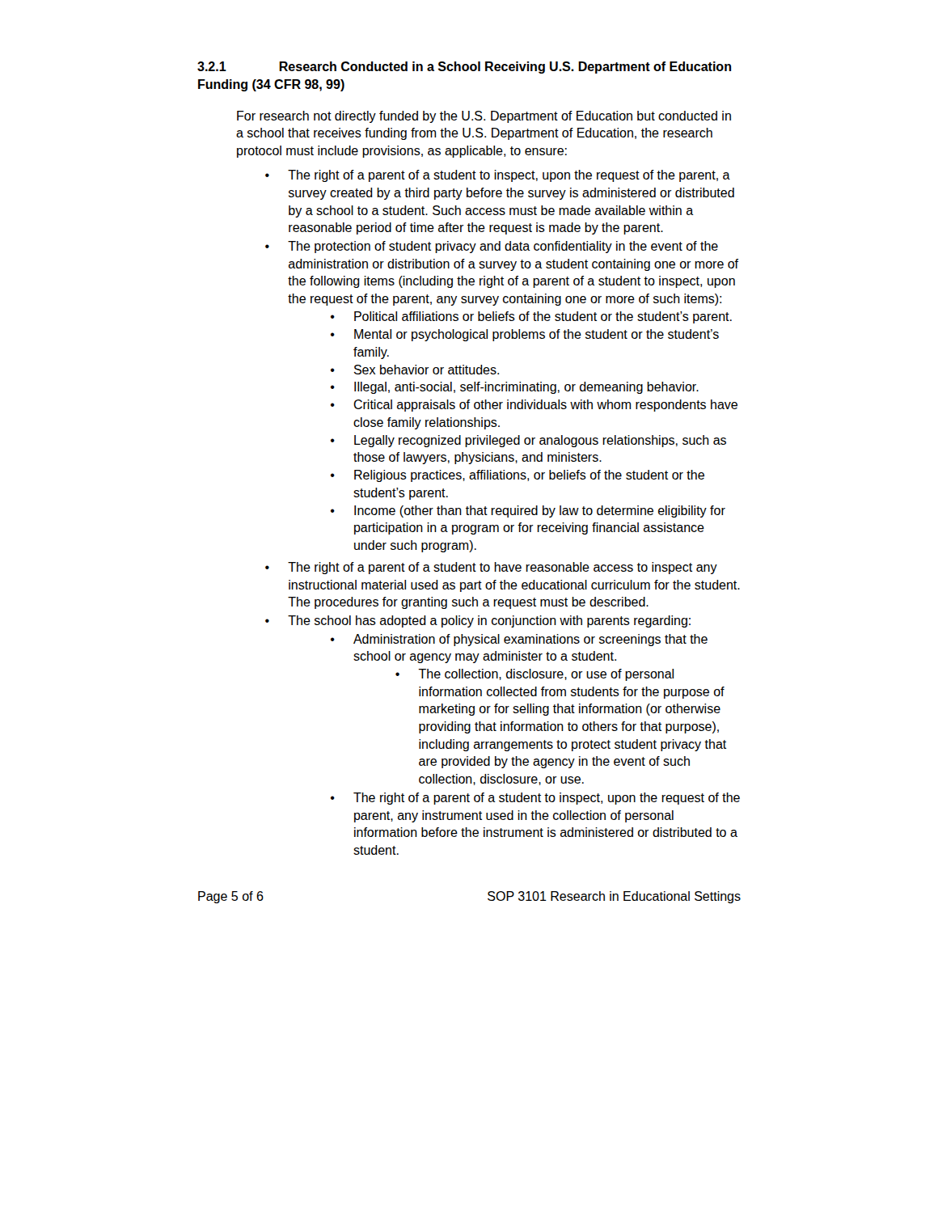3.2.1 Research Conducted in a School Receiving U.S. Department of Education Funding (34 CFR 98, 99)
For research not directly funded by the U.S. Department of Education but conducted in a school that receives funding from the U.S. Department of Education, the research protocol must include provisions, as applicable, to ensure:
The right of a parent of a student to inspect, upon the request of the parent, a survey created by a third party before the survey is administered or distributed by a school to a student. Such access must be made available within a reasonable period of time after the request is made by the parent.
The protection of student privacy and data confidentiality in the event of the administration or distribution of a survey to a student containing one or more of the following items (including the right of a parent of a student to inspect, upon the request of the parent, any survey containing one or more of such items):
Political affiliations or beliefs of the student or the student’s parent.
Mental or psychological problems of the student or the student’s family.
Sex behavior or attitudes.
Illegal, anti-social, self-incriminating, or demeaning behavior.
Critical appraisals of other individuals with whom respondents have close family relationships.
Legally recognized privileged or analogous relationships, such as those of lawyers, physicians, and ministers.
Religious practices, affiliations, or beliefs of the student or the student’s parent.
Income (other than that required by law to determine eligibility for participation in a program or for receiving financial assistance under such program).
The right of a parent of a student to have reasonable access to inspect any instructional material used as part of the educational curriculum for the student. The procedures for granting such a request must be described.
The school has adopted a policy in conjunction with parents regarding:
Administration of physical examinations or screenings that the school or agency may administer to a student.
The collection, disclosure, or use of personal information collected from students for the purpose of marketing or for selling that information (or otherwise providing that information to others for that purpose), including arrangements to protect student privacy that are provided by the agency in the event of such collection, disclosure, or use.
The right of a parent of a student to inspect, upon the request of the parent, any instrument used in the collection of personal information before the instrument is administered or distributed to a student.
Page 5 of 6
SOP 3101 Research in Educational Settings